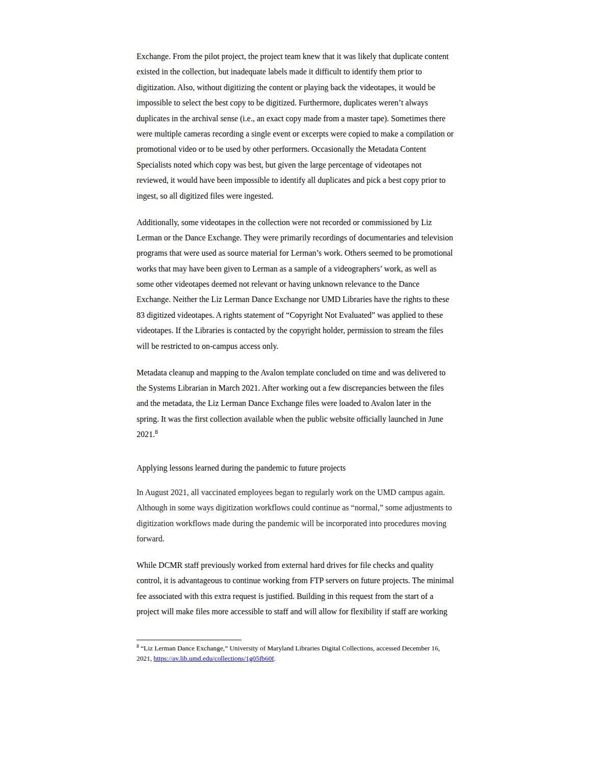Exchange. From the pilot project, the project team knew that it was likely that duplicate content existed in the collection, but inadequate labels made it difficult to identify them prior to digitization. Also, without digitizing the content or playing back the videotapes, it would be impossible to select the best copy to be digitized. Furthermore, duplicates weren’t always duplicates in the archival sense (i.e., an exact copy made from a master tape). Sometimes there were multiple cameras recording a single event or excerpts were copied to make a compilation or promotional video or to be used by other performers. Occasionally the Metadata Content Specialists noted which copy was best, but given the large percentage of videotapes not reviewed, it would have been impossible to identify all duplicates and pick a best copy prior to ingest, so all digitized files were ingested.
Additionally, some videotapes in the collection were not recorded or commissioned by Liz Lerman or the Dance Exchange. They were primarily recordings of documentaries and television programs that were used as source material for Lerman’s work. Others seemed to be promotional works that may have been given to Lerman as a sample of a videographers’ work, as well as some other videotapes deemed not relevant or having unknown relevance to the Dance Exchange. Neither the Liz Lerman Dance Exchange nor UMD Libraries have the rights to these 83 digitized videotapes. A rights statement of “Copyright Not Evaluated” was applied to these videotapes. If the Libraries is contacted by the copyright holder, permission to stream the files will be restricted to on-campus access only.
Metadata cleanup and mapping to the Avalon template concluded on time and was delivered to the Systems Librarian in March 2021. After working out a few discrepancies between the files and the metadata, the Liz Lerman Dance Exchange files were loaded to Avalon later in the spring. It was the first collection available when the public website officially launched in June 2021.8
Applying lessons learned during the pandemic to future projects
In August 2021, all vaccinated employees began to regularly work on the UMD campus again. Although in some ways digitization workflows could continue as “normal,” some adjustments to digitization workflows made during the pandemic will be incorporated into procedures moving forward.
While DCMR staff previously worked from external hard drives for file checks and quality control, it is advantageous to continue working from FTP servers on future projects. The minimal fee associated with this extra request is justified. Building in this request from the start of a project will make files more accessible to staff and will allow for flexibility if staff are working
8 “Liz Lerman Dance Exchange,” University of Maryland Libraries Digital Collections, accessed December 16, 2021, https://av.lib.umd.edu/collections/1g05fb60f.